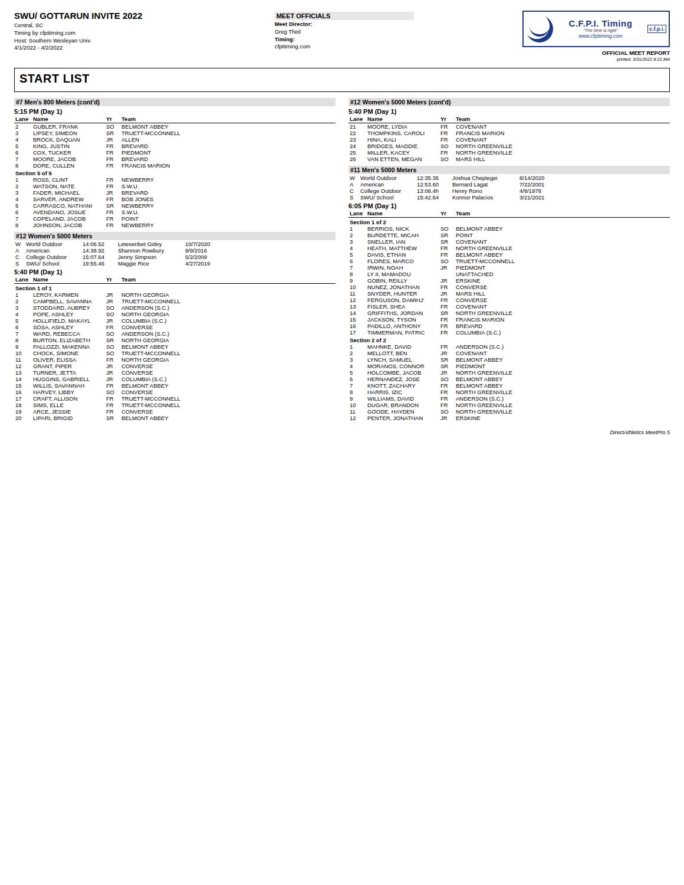SWU/ GOTTARUN INVITE 2022
Central, SC
Timing by cfpitiming.com
Host: Southern Wesleyan Univ.
4/1/2022 - 4/2/2022
MEET OFFICIALS
Meet Director:
Greg Theil
Timing:
cfpitiming.com
C.F.P.I. Timing
"The time is right"
www.cfpitiming.com
c.f.p.i.
OFFICIAL MEET REPORT
printed: 3/31/2022 8:22 AM
START LIST
#7 Men's 800 Meters (cont'd)
5:15 PM (Day 1)
| Lane | Name | Yr | Team |
| --- | --- | --- | --- |
| 2 | GUBLER, FRANK | SO | BELMONT ABBEY |
| 3 | LIPSEY, SIMEON | SR | TRUETT-MCCONNELL |
| 4 | BROCK, DAQUAN | JR | ALLEN |
| 5 | KING, JUSTIN | FR | BREVARD |
| 6 | COX, TUCKER | FR | PIEDMONT |
| 7 | MOORE, JACOB | FR | BREVARD |
| 8 | DORE, CULLEN | FR | FRANCIS MARION |
| Section 5 of 5 |
| 1 | ROSS, CLINT | FR | NEWBERRY |
| 2 | WATSON, NATE | FR | S.W.U. |
| 3 | FADER, MICHAEL | JR | BREVARD |
| 4 | SARVER, ANDREW | FR | BOB JONES |
| 5 | CARRASCO, NATHANI | SR | NEWBERRY |
| 6 | AVENDANO, JOSUE | FR | S.W.U. |
| 7 | COPELAND, JACOB | FR | POINT |
| 8 | JOHNSON, JACOB | FR | NEWBERRY |
#12 Women's 5000 Meters
| W | World Outdoor | 14:06.52 | Letesenbet Gidey | 10/7/2020 |
| A | American | 14:38.92 | Shannon Rowbury | 9/9/2016 |
| C | College Outdoor | 15:07.64 | Jenny Simpson | 5/2/2009 |
| S | SWU/ School | 19:55.46 | Maggie Rice | 4/27/2019 |
5:40 PM (Day 1)
| Lane | Name | Yr | Team |
| --- | --- | --- | --- |
| Section 1 of 1 |
| 1 | LEROY, KARMEN | JR | NORTH GEORGIA |
| 2 | CAMPBELL, SAVANNA | JR | TRUETT-MCCONNELL |
| 3 | STODDARD, AUBREY | SO | ANDERSON (S.C.) |
| 4 | POPE, ASHLEY | SO | NORTH GEORGIA |
| 5 | HOLLIFIELD, MAKAYL | JR | COLUMBIA (S.C.) |
| 6 | SOSA, ASHLEY | FR | CONVERSE |
| 7 | WARD, REBECCA | SO | ANDERSON (S.C.) |
| 8 | BURTON, ELIZABETH | SR | NORTH GEORGIA |
| 9 | PALLOZZI, MAKENNA | SO | BELMONT ABBEY |
| 10 | CHOCK, SIMONE | SO | TRUETT-MCCONNELL |
| 11 | OLIVER, ELISSA | FR | NORTH GEORGIA |
| 12 | GRANT, PIPER | JR | CONVERSE |
| 13 | TURNER, JETTA | JR | CONVERSE |
| 14 | HUGGINS, GABRIELL | JR | COLUMBIA (S.C.) |
| 15 | WILLIS, SAVANNAH | FR | BELMONT ABBEY |
| 16 | HARVEY, LIBBY | SO | CONVERSE |
| 17 | CRAFT, ALLISON | FR | TRUETT-MCCONNELL |
| 18 | SIMS, ELLE | FR | TRUETT-MCCONNELL |
| 19 | ARCE, JESSIE | FR | CONVERSE |
| 20 | LIPARI, BRIGID | SR | BELMONT ABBEY |
#12 Women's 5000 Meters (cont'd)
5:40 PM (Day 1)
| Lane | Name | Yr | Team |
| --- | --- | --- | --- |
| 21 | MOORE, LYDIA | FR | COVENANT |
| 22 | THOMPKINS, CAROLI | FR | FRANCIS MARION |
| 23 | HINA, KALI | FR | COVENANT |
| 24 | BRIDGES, MADDIE | SO | NORTH GREENVILLE |
| 25 | MILLER, KACEY | FR | NORTH GREENVILLE |
| 26 | VAN ETTEN, MEGAN | SO | MARS HILL |
#11 Men's 5000 Meters
| W | World Outdoor | 12:35.36 | Joshua Cheptegei | 8/14/2020 |
| A | American | 12:53.60 | Bernard Lagat | 7/22/2001 |
| C | College Outdoor | 13:08.4h | Henry Rono | 4/8/1978 |
| S | SWU/ School | 15:42.64 | Konnor Palacios | 3/21/2021 |
6:05 PM (Day 1)
| Lane | Name | Yr | Team |
| --- | --- | --- | --- |
| Section 1 of 2 |
| 1 | BERRIOS, NICK | SO | BELMONT ABBEY |
| 2 | BURDETTE, MICAH | SR | POINT |
| 3 | SNELLER, IAN | SR | COVENANT |
| 4 | HEATH, MATTHEW | FR | NORTH GREENVILLE |
| 5 | DAVIS, ETHAN | FR | BELMONT ABBEY |
| 6 | FLORES, MARCO | SO | TRUETT-MCCONNELL |
| 7 | IRWIN, NOAH | JR | PIEDMONT |
| 8 | LY II, MAMADOU | | UNATTACHED |
| 9 | GOBIN, REILLY | JR | ERSKINE |
| 10 | NUNEZ, JONATHAN | FR | CONVERSE |
| 11 | SNYDER, HUNTER | JR | MARS HILL |
| 12 | FERGUSON, DAMIHJ' | FR | CONVERSE |
| 13 | FISLER, SHEA | FR | COVENANT |
| 14 | GRIFFITHS, JORDAN | SR | NORTH GREENVILLE |
| 15 | JACKSON, TYSON | FR | FRANCIS MARION |
| 16 | PADILLO, ANTHONY | FR | BREVARD |
| 17 | TIMMERMAN, PATRIC | FR | COLUMBIA (S.C.) |
| Section 2 of 2 |
| 1 | MAHNKE, DAVID | FR | ANDERSON (S.C.) |
| 2 | MELLOTT, BEN | JR | COVENANT |
| 3 | LYNCH, SAMUEL | SR | BELMONT ABBEY |
| 4 | MORANOS, CONNOR | SR | PIEDMONT |
| 5 | HOLCOMBE, JACOB | JR | NORTH GREENVILLE |
| 6 | HERNANDEZ, JOSE | SO | BELMONT ABBEY |
| 7 | KNOTT, ZACHARY | FR | BELMONT ABBEY |
| 8 | HARRIS, IZIC | FR | NORTH GREENVILLE |
| 9 | WILLIAMS, DAVID | FR | ANDERSON (S.C.) |
| 10 | DUGAR, BRANDON | FR | NORTH GREENVILLE |
| 11 | GOODE, HAYDEN | SO | NORTH GREENVILLE |
| 12 | PENTER, JONATHAN | JR | ERSKINE |
DirectAthletics MeetPro 5